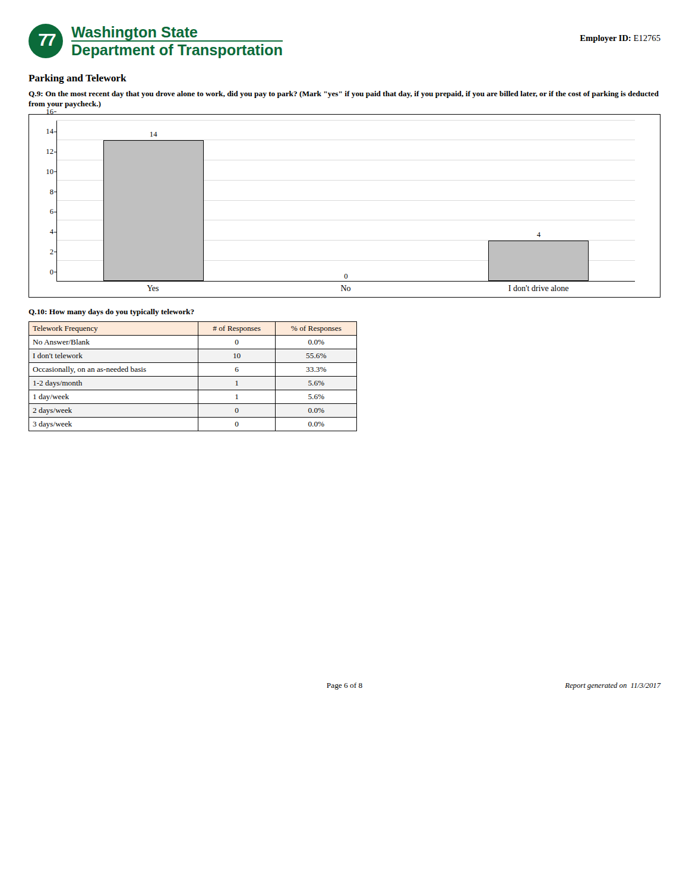77
Washington State
Department of Transportation
Employer ID: E12765
Parking and Telework
Q.9: On the most recent day that you drove alone to work, did you pay to park? (Mark "yes" if you paid that day, if you prepaid, if you are billed later, or if the cost of parking is deducted from your paycheck.)
16
14
12
10
8
6
4
2
0
14
0
4
Yes
No
I don't drive alone
Q.10: How many days do you typically telework?
| Telework Frequency | # of Responses | % of Responses |
| --- | --- | --- |
| No Answer/Blank | 0 | 0.0% |
| I don't telework | 10 | 55.6% |
| Occasionally, on an as-needed basis | 6 | 33.3% |
| 1-2 days/month | 1 | 5.6% |
| 1 day/week | 1 | 5.6% |
| 2 days/week | 0 | 0.0% |
| 3 days/week | 0 | 0.0% |
Page 6 of 8
Report generated on 11/3/2017